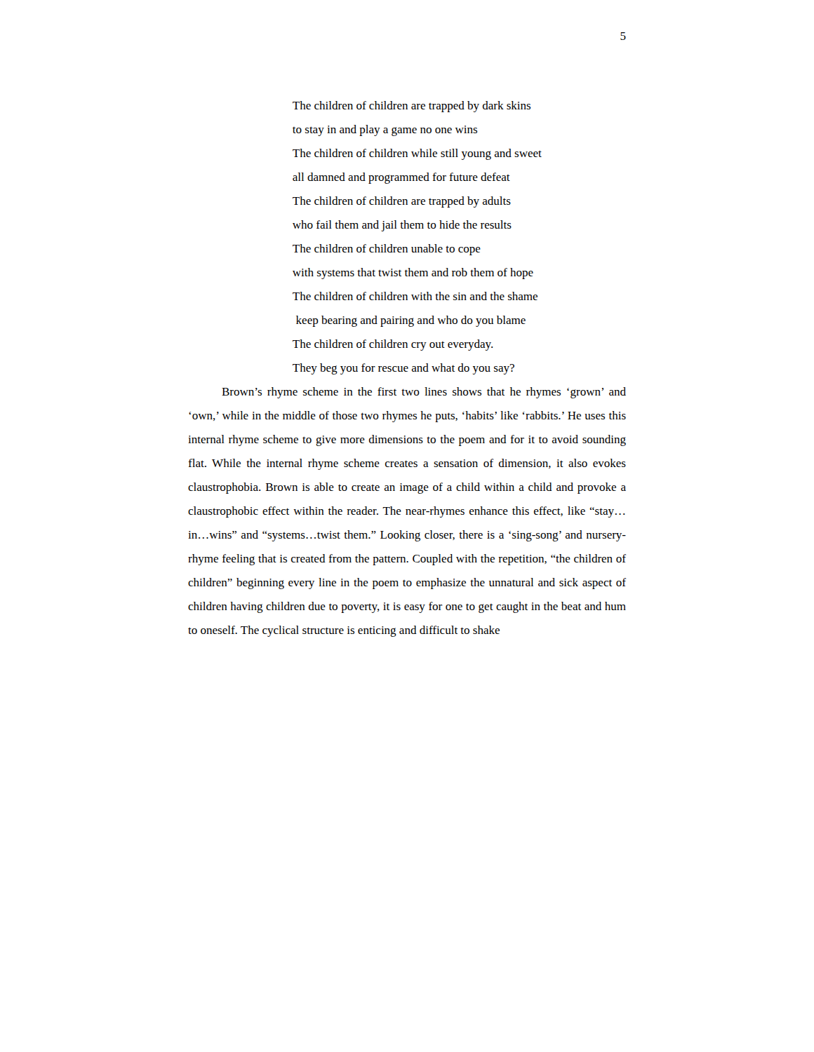5
The children of children are trapped by dark skins
to stay in and play a game no one wins
The children of children while still young and sweet
all damned and programmed for future defeat
The children of children are trapped by adults
who fail them and jail them to hide the results
The children of children unable to cope
with systems that twist them and rob them of hope
The children of children with the sin and the shame
keep bearing and pairing and who do you blame
The children of children cry out everyday.
They beg you for rescue and what do you say?
Brown’s rhyme scheme in the first two lines shows that he rhymes ‘grown’ and ‘own,’ while in the middle of those two rhymes he puts, ‘habits’ like ‘rabbits.’ He uses this internal rhyme scheme to give more dimensions to the poem and for it to avoid sounding flat. While the internal rhyme scheme creates a sensation of dimension, it also evokes claustrophobia. Brown is able to create an image of a child within a child and provoke a claustrophobic effect within the reader. The near-rhymes enhance this effect, like “stay…in…wins” and “systems…twist them.” Looking closer, there is a ‘sing-song’ and nursery-rhyme feeling that is created from the pattern. Coupled with the repetition, “the children of children” beginning every line in the poem to emphasize the unnatural and sick aspect of children having children due to poverty, it is easy for one to get caught in the beat and hum to oneself. The cyclical structure is enticing and difficult to shake